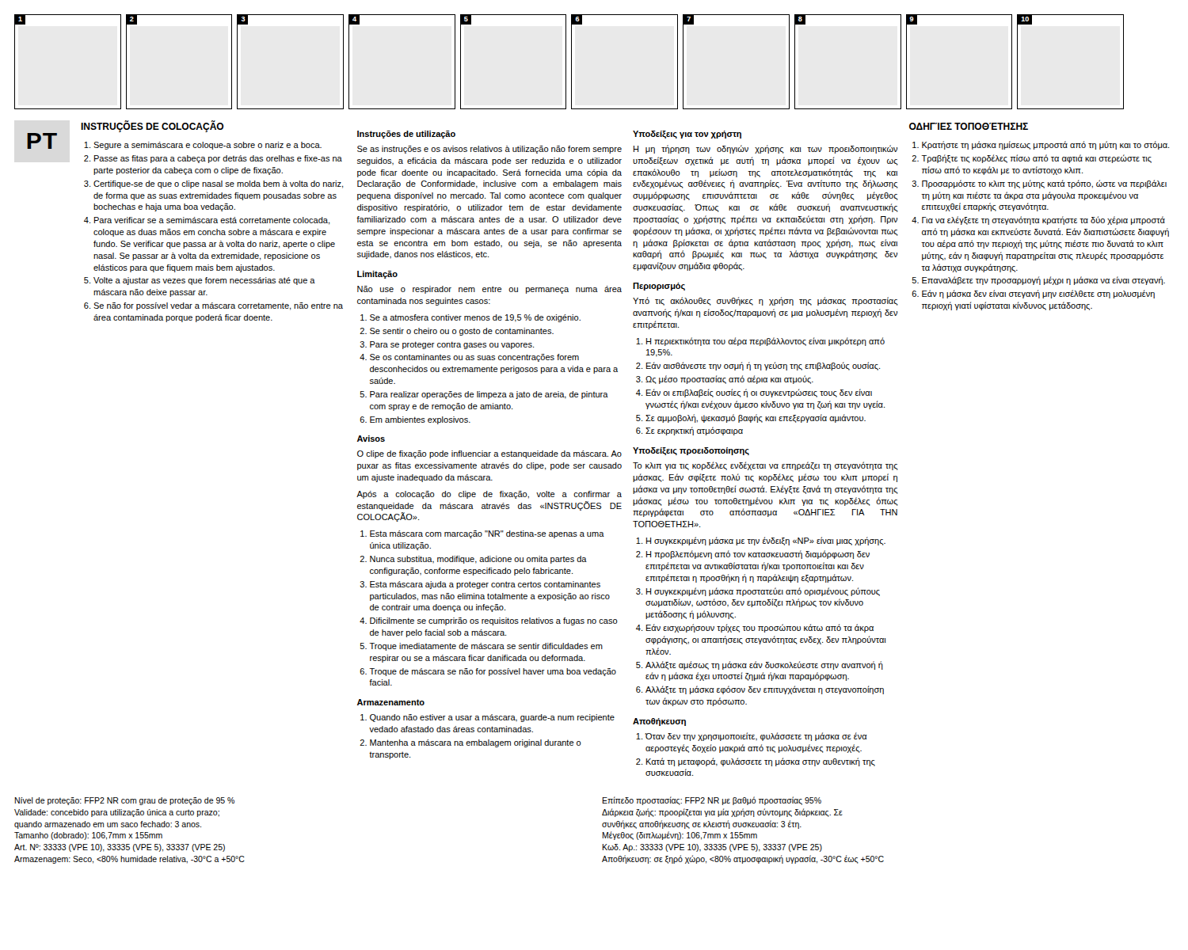1
2
3
4
5
6
7
8
9
10
PT
Instruções de colocação
Segure a semimáscara e coloque-a sobre o nariz e a boca.
Passe as fitas para a cabeça por detrás das orelhas e fixe-as na parte posterior da cabeça com o clipe de fixação.
Certifique-se de que o clipe nasal se molda bem à volta do nariz, de forma que as suas extremidades fiquem pousadas sobre as bochechas e haja uma boa vedação.
Para verificar se a semimáscara está corretamente colocada, coloque as duas mãos em concha sobre a máscara e expire fundo. Se verificar que passa ar à volta do nariz, aperte o clipe nasal. Se passar ar à volta da extremidade, reposicione os elásticos para que fiquem mais bem ajustados.
Volte a ajustar as vezes que forem necessárias até que a máscara não deixe passar ar.
Se não for possível vedar a máscara corretamente, não entre na área contaminada porque poderá ficar doente.
Instruções de utilização
Se as instruções e os avisos relativos à utilização não forem sempre seguidos, a eficácia da máscara pode ser reduzida e o utilizador pode ficar doente ou incapacitado. Será fornecida uma cópia da Declaração de Conformidade, inclusive com a embalagem mais pequena disponível no mercado. Tal como acontece com qualquer dispositivo respiratório, o utilizador tem de estar devidamente familiarizado com a máscara antes de a usar. O utilizador deve sempre inspecionar a máscara antes de a usar para confirmar se esta se encontra em bom estado, ou seja, se não apresenta sujidade, danos nos elásticos, etc.
Limitação
Não use o respirador nem entre ou permaneça numa área contaminada nos seguintes casos:
Se a atmosfera contiver menos de 19,5 % de oxigénio.
Se sentir o cheiro ou o gosto de contaminantes.
Para se proteger contra gases ou vapores.
Se os contaminantes ou as suas concentrações forem desconhecidos ou extremamente perigosos para a vida e para a saúde.
Para realizar operações de limpeza a jato de areia, de pintura com spray e de remoção de amianto.
Em ambientes explosivos.
Avisos
O clipe de fixação pode influenciar a estanqueidade da máscara. Ao puxar as fitas excessivamente através do clipe, pode ser causado um ajuste inadequado da máscara.
Após a colocação do clipe de fixação, volte a confirmar a estanqueidade da máscara através das «INSTRUÇÕES DE COLOCAÇÃO».
Esta máscara com marcação "NR" destina-se apenas a uma única utilização.
Nunca substitua, modifique, adicione ou omita partes da configuração, conforme especificado pelo fabricante.
Esta máscara ajuda a proteger contra certos contaminantes particulados, mas não elimina totalmente a exposição ao risco de contrair uma doença ou infeção.
Dificilmente se cumprirão os requisitos relativos a fugas no caso de haver pelo facial sob a máscara.
Troque imediatamente de máscara se sentir dificuldades em respirar ou se a máscara ficar danificada ou deformada.
Troque de máscara se não for possível haver uma boa vedação facial.
Armazenamento
Quando não estiver a usar a máscara, guarde-a num recipiente vedado afastado das áreas contaminadas.
Mantenha a máscara na embalagem original durante o transporte.
Υποδείξεις για τον χρήστη
Η μη τήρηση των οδηγιών χρήσης και των προειδοποιητικών υποδείξεων σχετικά με αυτή τη μάσκα μπορεί να έχουν ως επακόλουθο τη μείωση της αποτελεσματικότητάς της και ενδεχομένως ασθένειες ή αναπηρίες. Ένα αντίτυπο της δήλωσης συμμόρφωσης επισυνάπτεται σε κάθε σύνηθες μέγεθος συσκευασίας. Όπως και σε κάθε συσκευή αναπνευστικής προστασίας ο χρήστης πρέπει να εκπαιδεύεται στη χρήση. Πριν φορέσουν τη μάσκα, οι χρήστες πρέπει πάντα να βεβαιώνονται πως η μάσκα βρίσκεται σε άρτια κατάσταση προς χρήση, πως είναι καθαρή από βρωμιές και πως τα λάστιχα συγκράτησης δεν εμφανίζουν σημάδια φθοράς.
Περιορισμός
Υπό τις ακόλουθες συνθήκες η χρήση της μάσκας προστασίας αναπνοής ή/και η είσοδος/παραμονή σε μια μολυσμένη περιοχή δεν επιτρέπεται.
Η περιεκτικότητα του αέρα περιβάλλοντος είναι μικρότερη από 19,5%.
Εάν αισθάνεστε την οσμή ή τη γεύση της επιβλαβούς ουσίας.
Ως μέσο προστασίας από αέρια και ατμούς.
Εάν οι επιβλαβείς ουσίες ή οι συγκεντρώσεις τους δεν είναι γνωστές ή/και ενέχουν άμεσο κίνδυνο για τη ζωή και την υγεία.
Σε αμμοβολή, ψεκασμό βαφής και επεξεργασία αμιάντου.
Σε εκρηκτική ατμόσφαιρα
Υποδείξεις προειδοποίησης
Το κλιπ για τις κορδέλες ενδέχεται να επηρεάζει τη στεγανότητα της μάσκας. Εάν σφίξετε πολύ τις κορδέλες μέσω του κλιπ μπορεί η μάσκα να μην τοποθετηθεί σωστά. Ελέγξτε ξανά τη στεγανότητα της μάσκας μέσω του τοποθετημένου κλιπ για τις κορδέλες όπως περιγράφεται στο απόσπασμα «ΟΔΗΓΙΕΣ ΓΙΑ ΤΗΝ ΤΟΠΟΘΕΤΗΣΗ».
Η συγκεκριμένη μάσκα με την ένδειξη «NP» είναι μιας χρήσης.
Η προβλεπόμενη από τον κατασκευαστή διαμόρφωση δεν επιτρέπεται να αντικαθίσταται ή/και τροποποιείται και δεν επιτρέπεται η προσθήκη ή η παράλειψη εξαρτημάτων.
Η συγκεκριμένη μάσκα προστατεύει από ορισμένους ρύπους σωματιδίων, ωστόσο, δεν εμποδίζει πλήρως τον κίνδυνο μετάδοσης ή μόλυνσης.
Εάν εισχωρήσουν τρίχες του προσώπου κάτω από τα άκρα σφράγισης, οι απαιτήσεις στεγανότητας ενδεχ. δεν πληρούνται πλέον.
Αλλάξτε αμέσως τη μάσκα εάν δυσκολεύεστε στην αναπνοή ή εάν η μάσκα έχει υποστεί ζημιά ή/και παραμόρφωση.
Αλλάξτε τη μάσκα εφόσον δεν επιτυγχάνεται η στεγανοποίηση των άκρων στο πρόσωπο.
Αποθήκευση
Όταν δεν την χρησιμοποιείτε, φυλάσσετε τη μάσκα σε ένα αεροστεγές δοχείο μακριά από τις μολυσμένες περιοχές.
Κατά τη μεταφορά, φυλάσσετε τη μάσκα στην αυθεντική της συσκευασία.
Οδηγίες τοποθέτησης
Κρατήστε τη μάσκα ημίσεως μπροστά από τη μύτη και το στόμα.
Τραβήξτε τις κορδέλες πίσω από τα αφτιά και στερεώστε τις πίσω από το κεφάλι με το αντίστοιχο κλιπ.
Προσαρμόστε το κλιπ της μύτης κατά τρόπο, ώστε να περιβάλει τη μύτη και πιέστε τα άκρα στα μάγουλα προκειμένου να επιτευχθεί επαρκής στεγανότητα.
Για να ελέγξετε τη στεγανότητα κρατήστε τα δύο χέρια μπροστά από τη μάσκα και εκπνεύστε δυνατά. Εάν διαπιστώσετε διαφυγή του αέρα από την περιοχή της μύτης πιέστε πιο δυνατά το κλιπ μύτης, εάν η διαφυγή παρατηρείται στις πλευρές προσαρμόστε τα λάστιχα συγκράτησης.
Επαναλάβετε την προσαρμογή μέχρι η μάσκα να είναι στεγανή.
Εάν η μάσκα δεν είναι στεγανή μην εισέλθετε στη μολυσμένη περιοχή γιατί υφίσταται κίνδυνος μετάδοσης.
Nível de proteção: FFP2 NR com grau de proteção de 95 %
Validade: concebido para utilização única a curto prazo;
quando armazenado em um saco fechado: 3 anos.
Tamanho (dobrado): 106,7mm x 155mm
Art. Nº: 33333 (VPE 10), 33335 (VPE 5), 33337 (VPE 25)
Armazenagem: Seco, <80% humidade relativa, -30°C a +50°C
Επίπεδο προστασίας: FFP2 NR με βαθμό προστασίας 95%
Διάρκεια ζωής: προορίζεται για μία χρήση σύντομης διάρκειας. Σε
συνθήκες αποθήκευσης σε κλειστή συσκευασία: 3 έτη.
Μέγεθος (διπλωμένη): 106,7mm x 155mm
Κωδ. Αρ.: 33333 (VPE 10), 33335 (VPE 5), 33337 (VPE 25)
Αποθήκευση: σε ξηρό χώρο, <80% ατμοσφαιρική υγρασία, -30°C έως +50°C